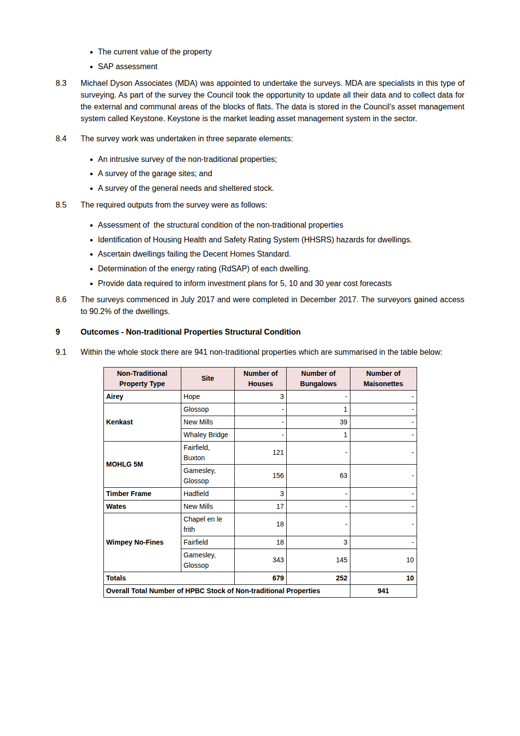The current value of the property
SAP assessment
8.3
Michael Dyson Associates (MDA) was appointed to undertake the surveys. MDA are specialists in this type of surveying. As part of the survey the Council took the opportunity to update all their data and to collect data for the external and communal areas of the blocks of flats. The data is stored in the Council's asset management system called Keystone. Keystone is the market leading asset management system in the sector.
8.4
The survey work was undertaken in three separate elements:
An intrusive survey of the non-traditional properties;
A survey of the garage sites; and
A survey of the general needs and sheltered stock.
8.5
The required outputs from the survey were as follows:
Assessment of the structural condition of the non-traditional properties
Identification of Housing Health and Safety Rating System (HHSRS) hazards for dwellings.
Ascertain dwellings failing the Decent Homes Standard.
Determination of the energy rating (RdSAP) of each dwelling.
Provide data required to inform investment plans for 5, 10 and 30 year cost forecasts
8.6
The surveys commenced in July 2017 and were completed in December 2017. The surveyors gained access to 90.2% of the dwellings.
9
Outcomes - Non-traditional Properties Structural Condition
9.1
Within the whole stock there are 941 non-traditional properties which are summarised in the table below:
| Non-Traditional Property Type | Site | Number of Houses | Number of Bungalows | Number of Maisonettes |
| --- | --- | --- | --- | --- |
| Airey | Hope | 3 | - | - |
| Kenkast | Glossop | - | 1 | - |
| New Mills | - | 39 | - |
| Whaley Bridge | - | 1 | - |
| MOHLG 5M | Fairfield, Buxton | 121 | - | - |
| Gamesley, Glossop | 156 | 63 | - |
| Timber Frame | Hadfield | 3 | - | - |
| Wates | New Mills | 17 | - | - |
| Wimpey No-Fines | Chapel en le frith | 18 | - | - |
| Fairfield | 18 | 3 | - |
| Gamesley, Glossop | 343 | 145 | 10 |
| Totals | 679 | 252 | 10 |
| Overall Total Number of HPBC Stock of Non-traditional Properties | 941 |